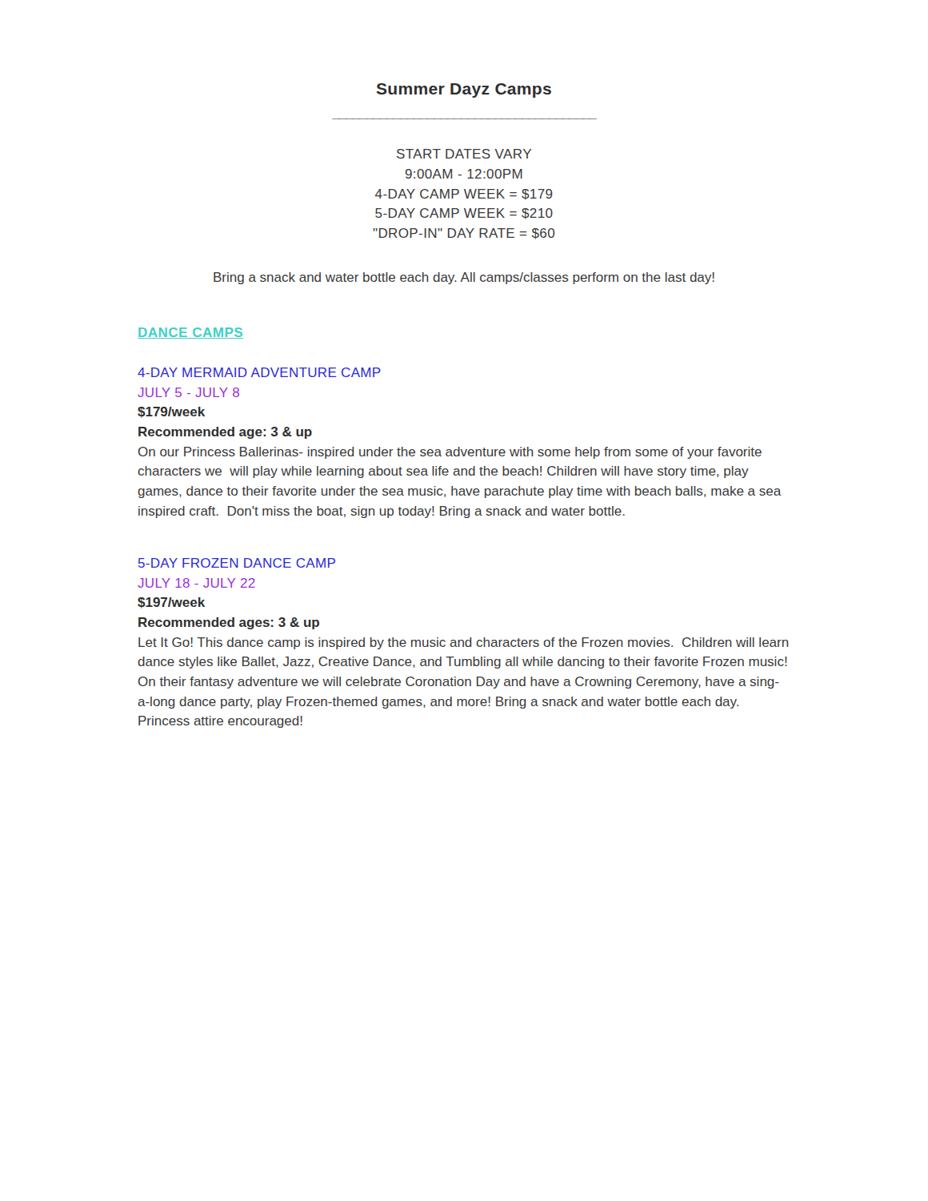Summer Dayz Camps
_______________________________________
START DATES VARY
9:00AM - 12:00PM
4-DAY CAMP WEEK = $179
5-DAY CAMP WEEK = $210
"DROP-IN" DAY RATE = $60
Bring a snack and water bottle each day. All camps/classes perform on the last day!
DANCE CAMPS
4-DAY MERMAID ADVENTURE CAMP
JULY 5 - JULY 8
$179/week
Recommended age: 3 & up
On our Princess Ballerinas- inspired under the sea adventure with some help from some of your favorite characters we will play while learning about sea life and the beach! Children will have story time, play games, dance to their favorite under the sea music, have parachute play time with beach balls, make a sea inspired craft. Don't miss the boat, sign up today! Bring a snack and water bottle.
5-DAY FROZEN DANCE CAMP
JULY 18 - JULY 22
$197/week
Recommended ages: 3 & up
Let It Go! This dance camp is inspired by the music and characters of the Frozen movies. Children will learn dance styles like Ballet, Jazz, Creative Dance, and Tumbling all while dancing to their favorite Frozen music! On their fantasy adventure we will celebrate Coronation Day and have a Crowning Ceremony, have a sing-a-long dance party, play Frozen-themed games, and more! Bring a snack and water bottle each day. Princess attire encouraged!